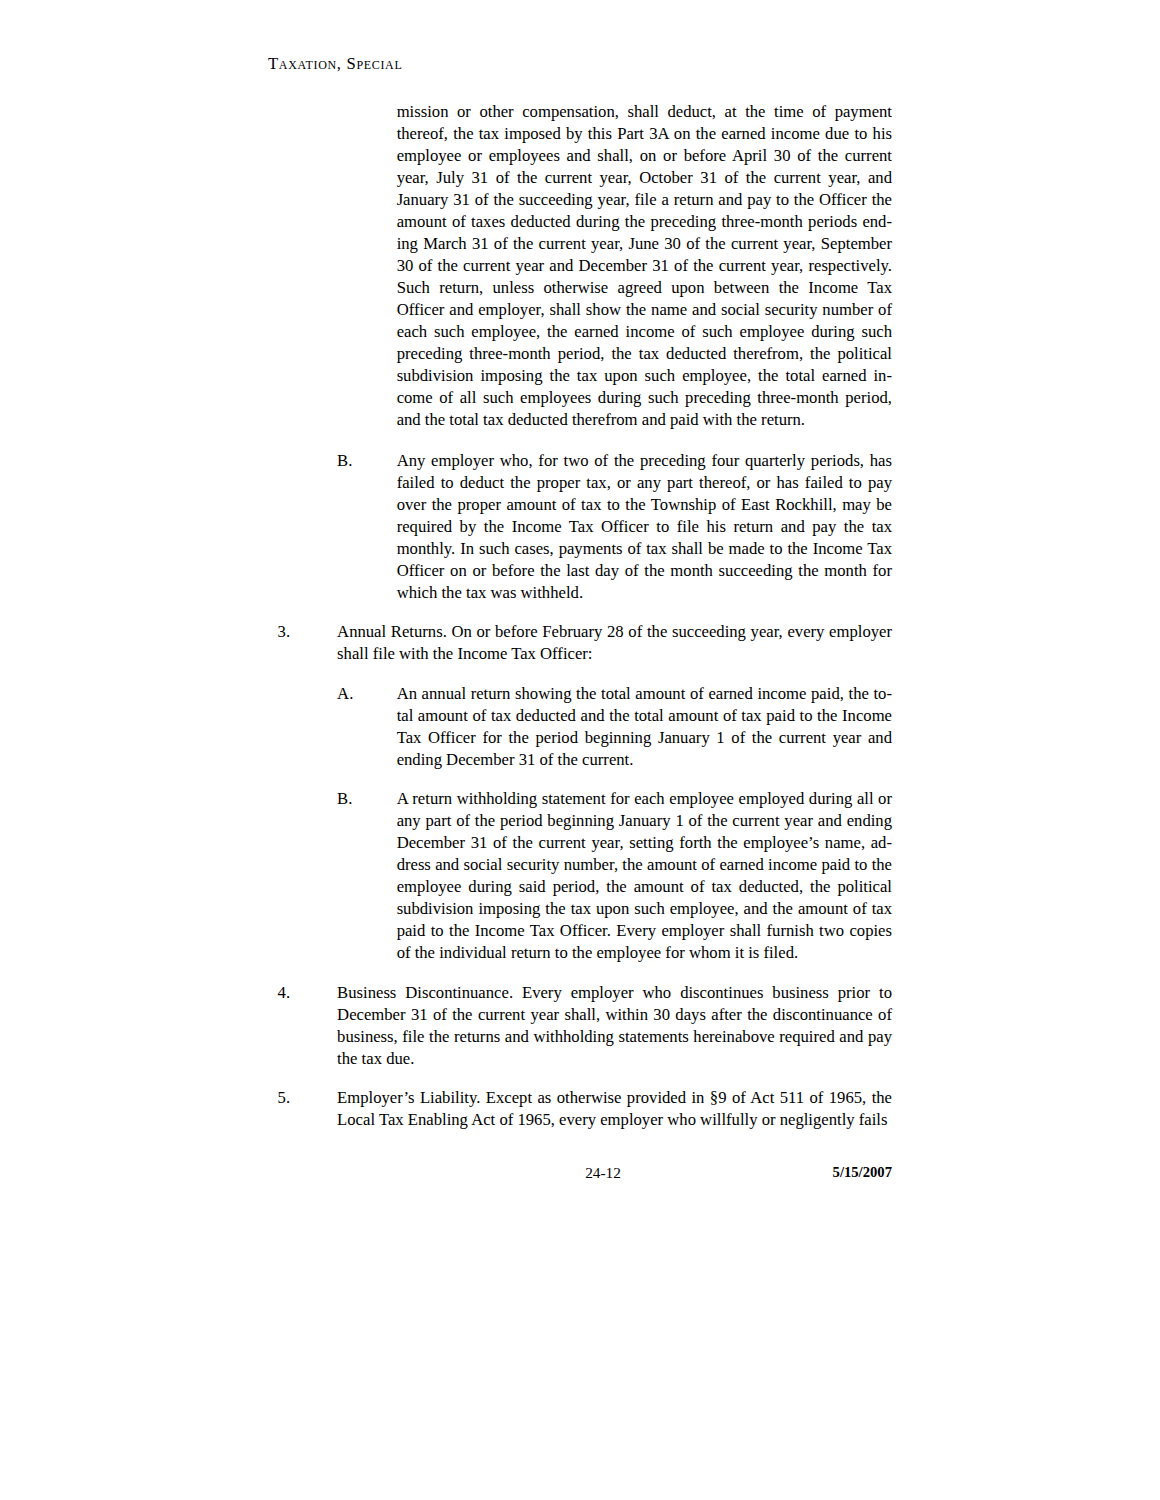Taxation, Special
mission or other compensation, shall deduct, at the time of payment thereof, the tax imposed by this Part 3A on the earned income due to his employee or employees and shall, on or before April 30 of the current year, July 31 of the current year, October 31 of the current year, and January 31 of the succeeding year, file a return and pay to the Officer the amount of taxes deducted during the preceding three-month periods ending March 31 of the current year, June 30 of the current year, September 30 of the current year and December 31 of the current year, respectively. Such return, unless otherwise agreed upon between the Income Tax Officer and employer, shall show the name and social security number of each such employee, the earned income of such employee during such preceding three-month period, the tax deducted therefrom, the political subdivision imposing the tax upon such employee, the total earned income of all such employees during such preceding three-month period, and the total tax deducted therefrom and paid with the return.
B.
Any employer who, for two of the preceding four quarterly periods, has failed to deduct the proper tax, or any part thereof, or has failed to pay over the proper amount of tax to the Township of East Rockhill, may be required by the Income Tax Officer to file his return and pay the tax monthly. In such cases, payments of tax shall be made to the Income Tax Officer on or before the last day of the month succeeding the month for which the tax was withheld.
3.
Annual Returns. On or before February 28 of the succeeding year, every employer shall file with the Income Tax Officer:
A.
An annual return showing the total amount of earned income paid, the total amount of tax deducted and the total amount of tax paid to the Income Tax Officer for the period beginning January 1 of the current year and ending December 31 of the current.
B.
A return withholding statement for each employee employed during all or any part of the period beginning January 1 of the current year and ending December 31 of the current year, setting forth the employee’s name, address and social security number, the amount of earned income paid to the employee during said period, the amount of tax deducted, the political subdivision imposing the tax upon such employee, and the amount of tax paid to the Income Tax Officer. Every employer shall furnish two copies of the individual return to the employee for whom it is filed.
4.
Business Discontinuance. Every employer who discontinues business prior to December 31 of the current year shall, within 30 days after the discontinuance of business, file the returns and withholding statements hereinabove required and pay the tax due.
5.
Employer’s Liability. Except as otherwise provided in §9 of Act 511 of 1965, the Local Tax Enabling Act of 1965, every employer who willfully or negligently fails
24-12
5/15/2007